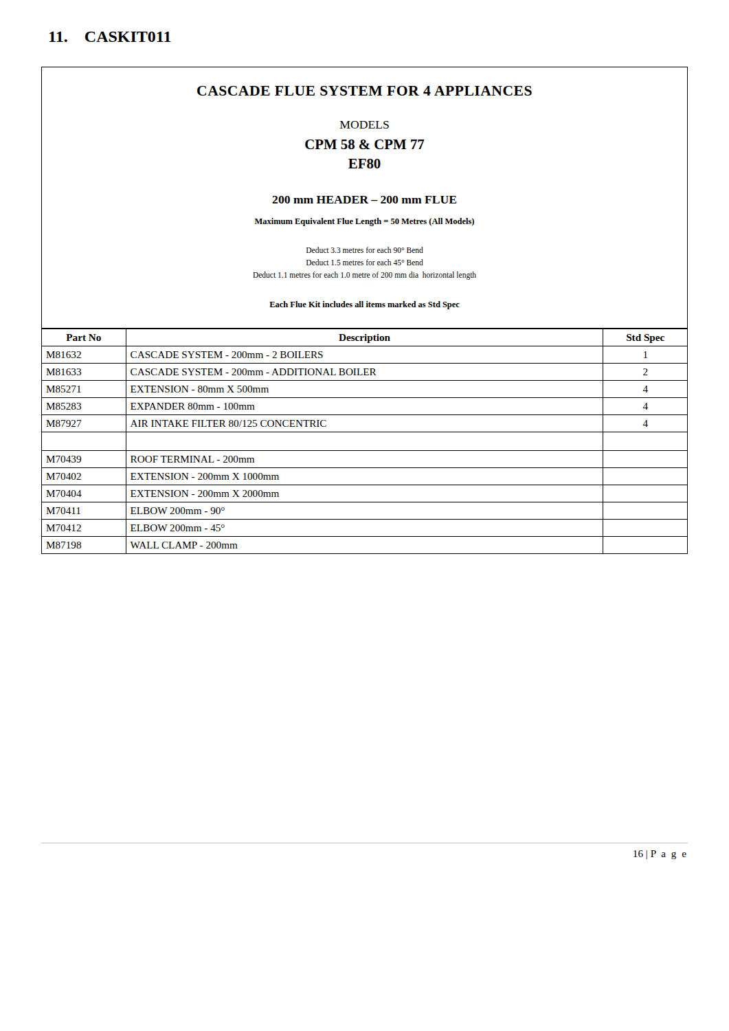11. CASKIT011
CASCADE FLUE SYSTEM FOR 4 APPLIANCES
MODELS
CPM 58 & CPM 77
EF80
200 mm HEADER – 200 mm FLUE
Maximum Equivalent Flue Length = 50 Metres (All Models)
Deduct 3.3 metres for each 90° Bend
Deduct 1.5 metres for each 45° Bend
Deduct 1.1 metres for each 1.0 metre of 200 mm dia horizontal length
Each Flue Kit includes all items marked as Std Spec
| Part No | Description | Std Spec |
| --- | --- | --- |
| M81632 | CASCADE SYSTEM - 200mm - 2 BOILERS | 1 |
| M81633 | CASCADE SYSTEM - 200mm - ADDITIONAL BOILER | 2 |
| M85271 | EXTENSION - 80mm X 500mm | 4 |
| M85283 | EXPANDER 80mm - 100mm | 4 |
| M87927 | AIR INTAKE FILTER 80/125 CONCENTRIC | 4 |
| M70439 | ROOF TERMINAL - 200mm | |
| M70402 | EXTENSION - 200mm X 1000mm | |
| M70404 | EXTENSION - 200mm X 2000mm | |
| M70411 | ELBOW 200mm - 90° | |
| M70412 | ELBOW 200mm - 45° | |
| M87198 | WALL CLAMP - 200mm | |
16 | P a g e